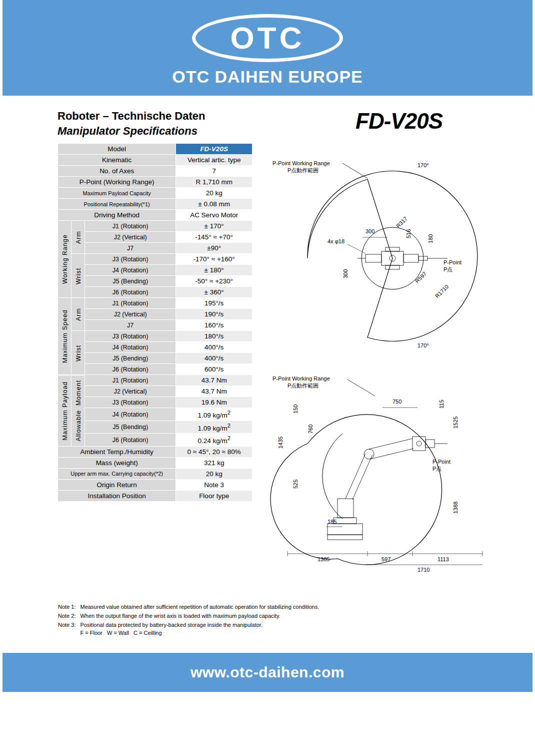OTC
OTC DAIHEN EUROPE
Roboter – Technische Daten
Manipulator Specifications
FD-V20S
| Model | FD-V20S |
| Kinematic | Vertical artic. type |
| No. of Axes | 7 |
| P-Point (Working Range) | R 1,710 mm |
| Maximum Payload Capacity | 20 kg |
| Positional Repeatability(*1) | ± 0.08 mm |
| Driving Method | AC Servo Motor |
| Working Range | Arm | J1 (Rotation) | ± 170° |
| J2 (Vertical) | -145° ≈ +70° |
| J7 | ±90° |
| Wrist | J3 (Rotation) | -170° ≈ +160° |
| J4 (Rotation) | ± 180° |
| J5 (Bending) | -50° ≈ +230° |
| J6 (Rotation) | ± 360° |
| Maximum Speed | Arm | J1 (Rotation) | 195°/s |
| J2 (Vertical) | 190°/s |
| J7 | 160°/s |
| Wrist | J3 (Rotation) | 180°/s |
| J4 (Rotation) | 400°/s |
| J5 (Bending) | 400°/s |
| J6 (Rotation) | 600°/s |
| Maximum Payload | Allowable Moment | J1 (Rotation) | 43.7 Nm |
| J2 (Vertical) | 43.7 Nm |
| J3 (Rotation) | 19.6 Nm |
| J4 (Rotation) | 1.09 kg/m 2 |
| J5 (Bending) | 1.09 kg/m 2 |
| J6 (Rotation) | 0.24 kg/m 2 |
| Ambient Temp./Humidity | 0 ≈ 45°, 20 ≈ 80% |
| Mass (weight) | 321 kg |
| Upper arm max. Carrying capacity(*2) | 20 kg |
| Origin Return | Note 3 |
| Installation Position | Floor type |
P-Point Working Range P点動作範囲 170° 170° 300 4x φ18 R317 516 180 300 R597 R1710 P-Point P点
P-Point Working Range P点動作範囲 750 115 1525 150 760 1435 525 P-Point P点 1388 185 1305 597 1113 1710
| Note 1: | Measured value obtained after sufficient repetition of automatic operation for stabilizing conditions. |
| Note 2: | When the output flange of the wrist axis is loaded with maximum payload capacity. |
| Note 3: | Positional data protected by battery-backed storage inside the manipulator. F = Floor W = Wall C = Ceilling |
www.otc-daihen.com